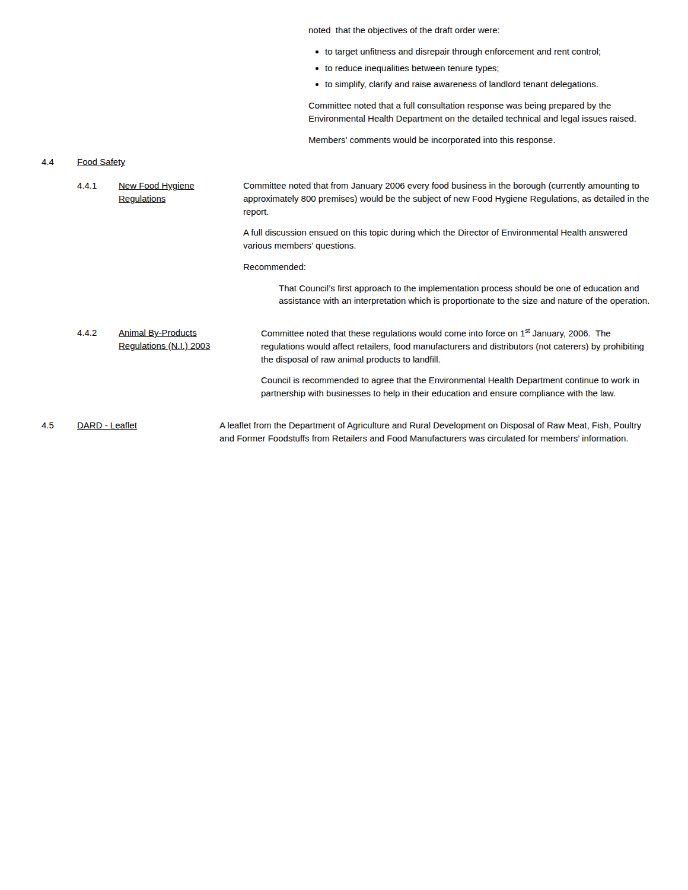noted that the objectives of the draft order were:
to target unfitness and disrepair through enforcement and rent control;
to reduce inequalities between tenure types;
to simplify, clarify and raise awareness of landlord tenant delegations.
Committee noted that a full consultation response was being prepared by the Environmental Health Department on the detailed technical and legal issues raised.
Members’ comments would be incorporated into this response.
4.4
Food Safety
4.4.1
New Food Hygiene
Regulations
Committee noted that from January 2006 every food business in the borough (currently amounting to approximately 800 premises) would be the subject of new Food Hygiene Regulations, as detailed in the report.
A full discussion ensued on this topic during which the Director of Environmental Health answered various members’ questions.
Recommended:
That Council’s first approach to the implementation process should be one of education and assistance with an interpretation which is proportionate to the size and nature of the operation.
4.4.2
Animal By-Products
Regulations (N.I.) 2003
Committee noted that these regulations would come into force on 1st January, 2006. The regulations would affect retailers, food manufacturers and distributors (not caterers) by prohibiting the disposal of raw animal products to landfill.
Council is recommended to agree that the Environmental Health Department continue to work in partnership with businesses to help in their education and ensure compliance with the law.
4.5
DARD - Leaflet
A leaflet from the Department of Agriculture and Rural Development on Disposal of Raw Meat, Fish, Poultry and Former Foodstuffs from Retailers and Food Manufacturers was circulated for members’ information.